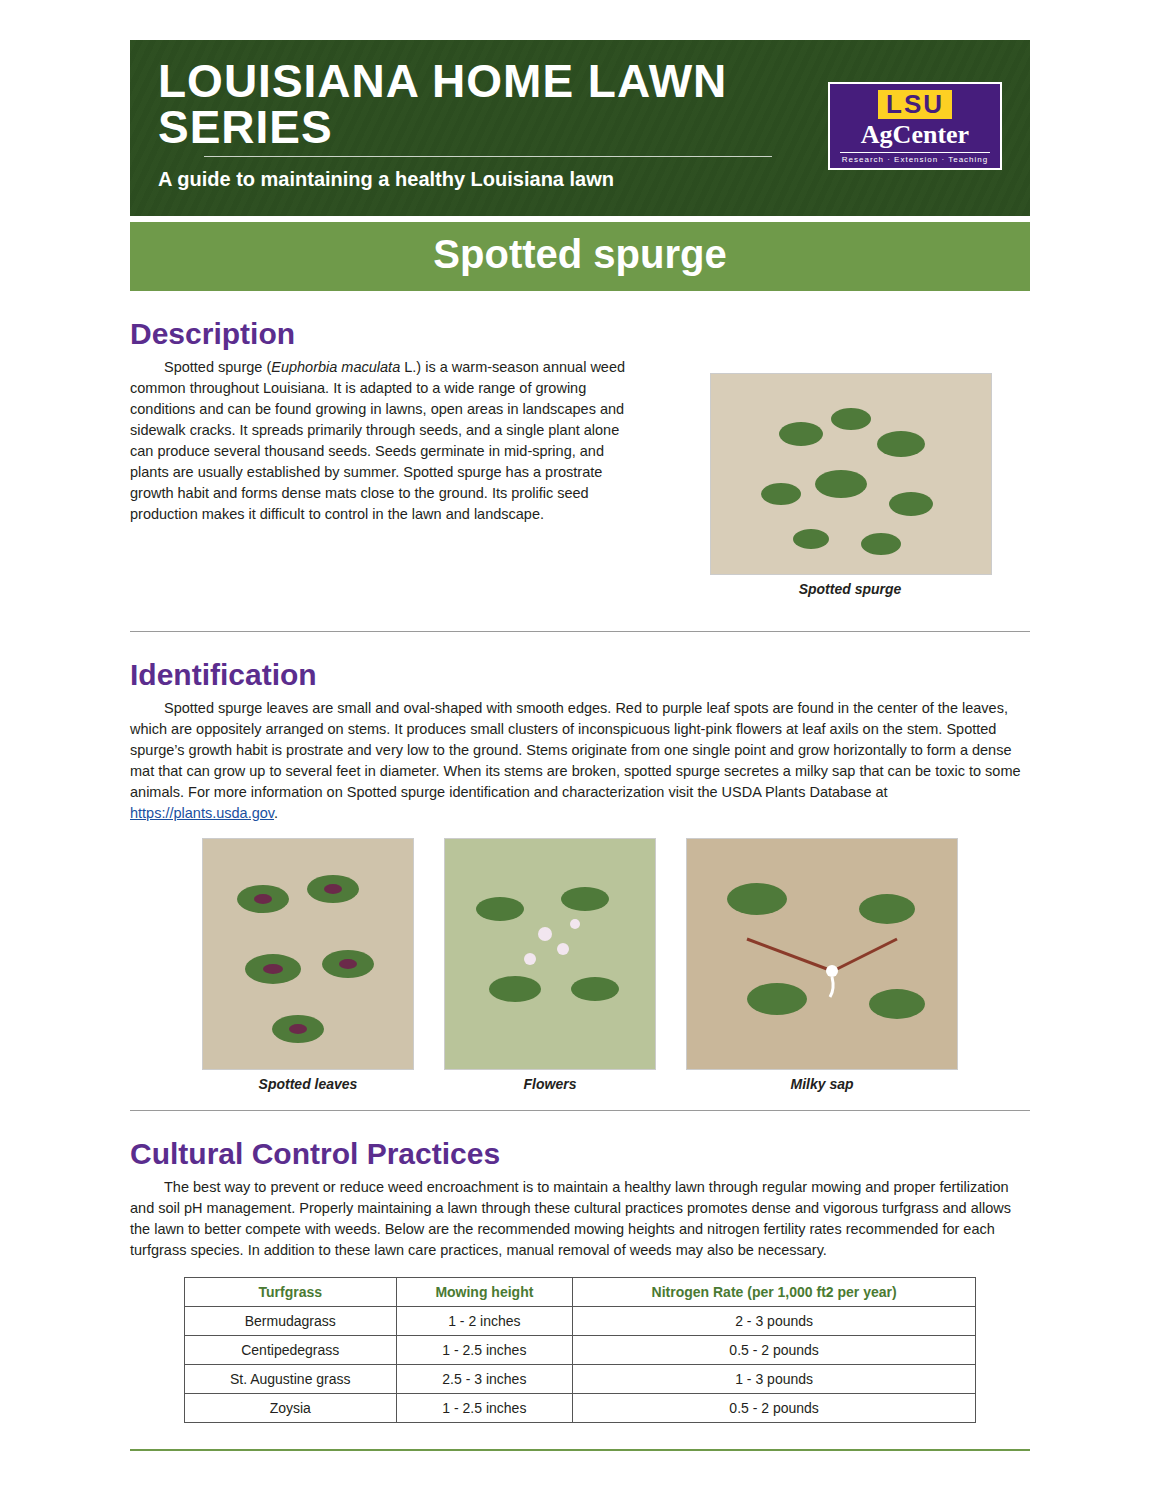Louisiana Home Lawn Series
A guide to maintaining a healthy Louisiana lawn
LSU
AgCenter
Research · Extension · Teaching
Spotted spurge
Description
Spotted spurge (Euphorbia maculata L.) is a warm-season annual weed common throughout Louisiana. It is adapted to a wide range of growing conditions and can be found growing in lawns, open areas in landscapes and sidewalk cracks. It spreads primarily through seeds, and a single plant alone can produce several thousand seeds. Seeds germinate in mid-spring, and plants are usually established by summer. Spotted spurge has a prostrate growth habit and forms dense mats close to the ground. Its prolific seed production makes it difficult to control in the lawn and landscape.
Spotted spurge
Identification
Spotted spurge leaves are small and oval-shaped with smooth edges. Red to purple leaf spots are found in the center of the leaves, which are oppositely arranged on stems. It produces small clusters of inconspicuous light-pink flowers at leaf axils on the stem. Spotted spurge’s growth habit is prostrate and very low to the ground. Stems originate from one single point and grow horizontally to form a dense mat that can grow up to several feet in diameter. When its stems are broken, spotted spurge secretes a milky sap that can be toxic to some animals. For more information on Spotted spurge identification and characterization visit the USDA Plants Database at https://plants.usda.gov.
Spotted leaves
Flowers
Milky sap
Cultural Control Practices
The best way to prevent or reduce weed encroachment is to maintain a healthy lawn through regular mowing and proper fertilization and soil pH management. Properly maintaining a lawn through these cultural practices promotes dense and vigorous turfgrass and allows the lawn to better compete with weeds. Below are the recommended mowing heights and nitrogen fertility rates recommended for each turfgrass species. In addition to these lawn care practices, manual removal of weeds may also be necessary.
| Turfgrass | Mowing height | Nitrogen Rate (per 1,000 ft2 per year) |
| --- | --- | --- |
| Bermudagrass | 1 - 2 inches | 2 - 3 pounds |
| Centipedegrass | 1 - 2.5 inches | 0.5 - 2 pounds |
| St. Augustine grass | 2.5 - 3 inches | 1 - 3 pounds |
| Zoysia | 1 - 2.5 inches | 0.5 - 2 pounds |